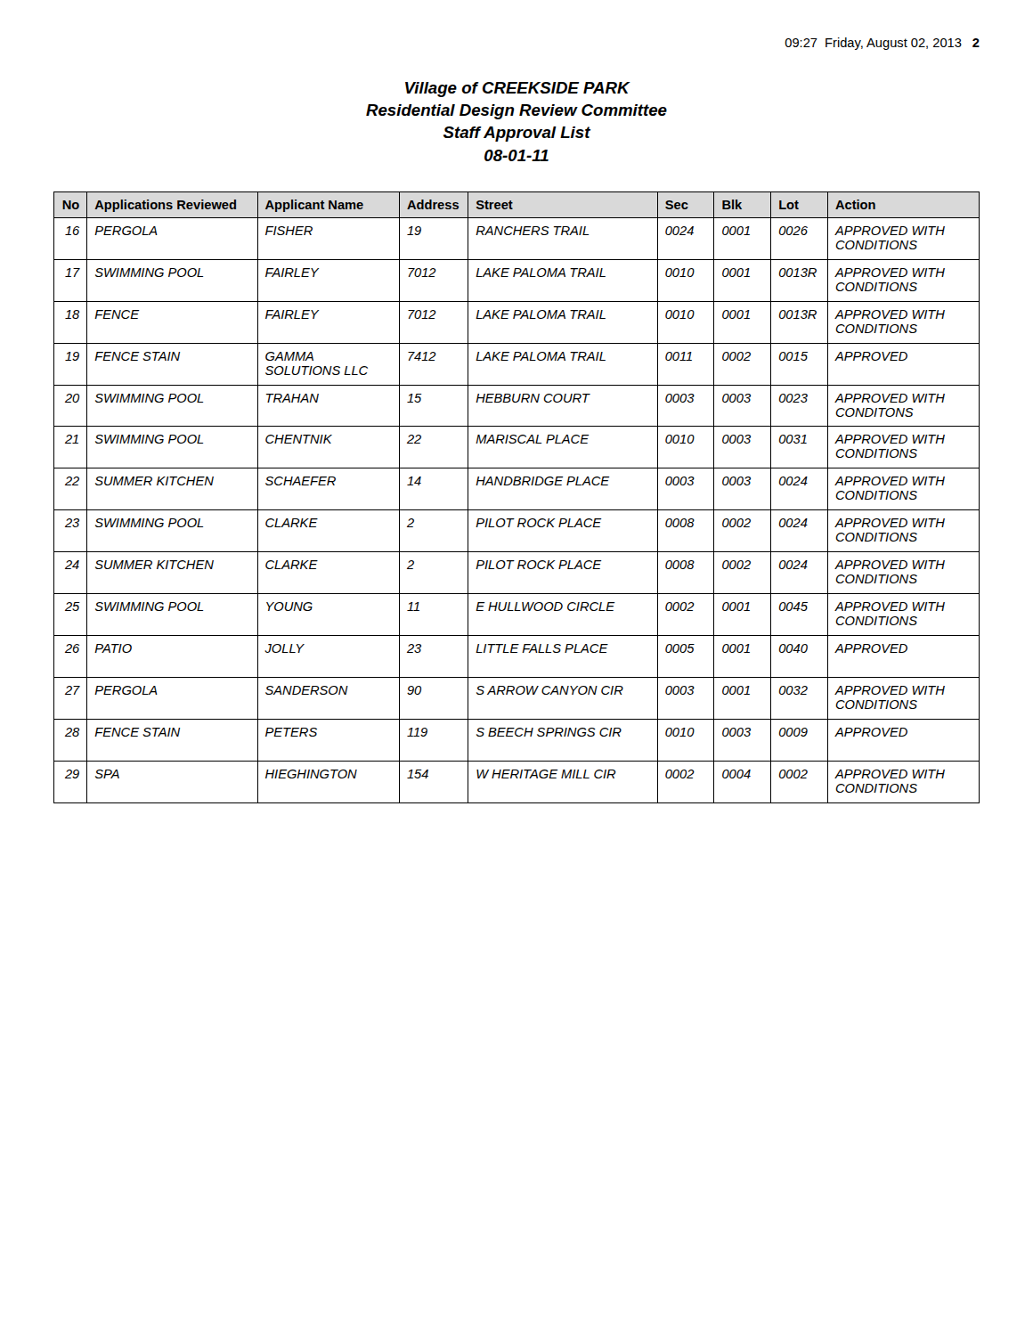09:27 Friday, August 02, 20132
Village of CREEKSIDE PARK
Residential Design Review Committee
Staff Approval List
08-01-11
| No | Applications Reviewed | Applicant Name | Address | Street | Sec | Blk | Lot | Action |
| --- | --- | --- | --- | --- | --- | --- | --- | --- |
| 16 | PERGOLA | FISHER | 19 | RANCHERS TRAIL | 0024 | 0001 | 0026 | APPROVED WITH CONDITIONS |
| 17 | SWIMMING POOL | FAIRLEY | 7012 | LAKE PALOMA TRAIL | 0010 | 0001 | 0013R | APPROVED WITH CONDITIONS |
| 18 | FENCE | FAIRLEY | 7012 | LAKE PALOMA TRAIL | 0010 | 0001 | 0013R | APPROVED WITH CONDITIONS |
| 19 | FENCE STAIN | GAMMA SOLUTIONS LLC | 7412 | LAKE PALOMA TRAIL | 0011 | 0002 | 0015 | APPROVED |
| 20 | SWIMMING POOL | TRAHAN | 15 | HEBBURN COURT | 0003 | 0003 | 0023 | APPROVED WITH CONDITONS |
| 21 | SWIMMING POOL | CHENTNIK | 22 | MARISCAL PLACE | 0010 | 0003 | 0031 | APPROVED WITH CONDITIONS |
| 22 | SUMMER KITCHEN | SCHAEFER | 14 | HANDBRIDGE PLACE | 0003 | 0003 | 0024 | APPROVED WITH CONDITIONS |
| 23 | SWIMMING POOL | CLARKE | 2 | PILOT ROCK PLACE | 0008 | 0002 | 0024 | APPROVED WITH CONDITIONS |
| 24 | SUMMER KITCHEN | CLARKE | 2 | PILOT ROCK PLACE | 0008 | 0002 | 0024 | APPROVED WITH CONDITIONS |
| 25 | SWIMMING POOL | YOUNG | 11 | E HULLWOOD CIRCLE | 0002 | 0001 | 0045 | APPROVED WITH CONDITIONS |
| 26 | PATIO | JOLLY | 23 | LITTLE FALLS PLACE | 0005 | 0001 | 0040 | APPROVED |
| 27 | PERGOLA | SANDERSON | 90 | S ARROW CANYON CIR | 0003 | 0001 | 0032 | APPROVED WITH CONDITIONS |
| 28 | FENCE STAIN | PETERS | 119 | S BEECH SPRINGS CIR | 0010 | 0003 | 0009 | APPROVED |
| 29 | SPA | HIEGHINGTON | 154 | W HERITAGE MILL CIR | 0002 | 0004 | 0002 | APPROVED WITH CONDITIONS |